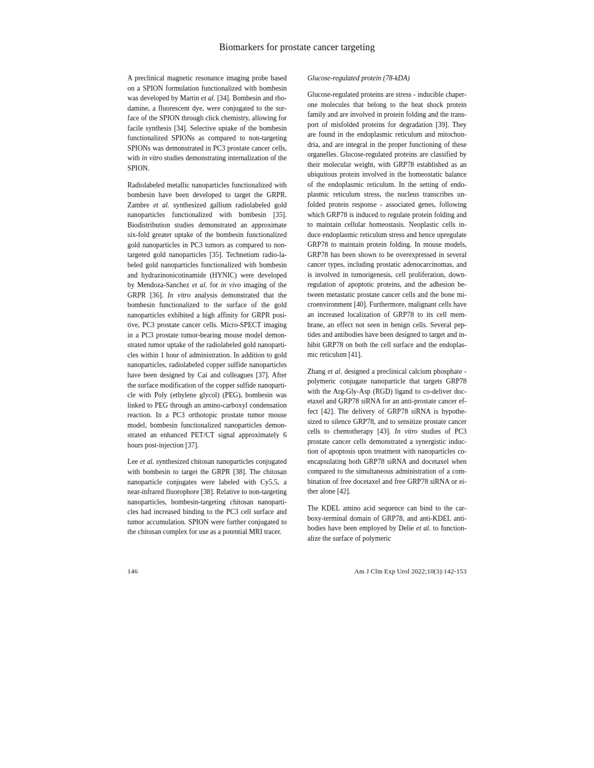Biomarkers for prostate cancer targeting
A preclinical magnetic resonance imaging probe based on a SPION formulation functionalized with bombesin was developed by Martin et al. [34]. Bombesin and rhodamine, a fluorescent dye, were conjugated to the surface of the SPION through click chemistry, allowing for facile synthesis [34]. Selective uptake of the bombesin functionalized SPIONs as compared to non-targeting SPIONs was demonstrated in PC3 prostate cancer cells, with in vitro studies demonstrating internalization of the SPION.
Radiolabeled metallic nanoparticles functionalized with bombesin have been developed to target the GRPR. Zambre et al. synthesized gallium radiolabeled gold nanoparticles functionalized with bombesin [35]. Biodistribution studies demonstrated an approximate six-fold greater uptake of the bombesin functionalized gold nanoparticles in PC3 tumors as compared to non-targeted gold nanoparticles [35]. Technetium radio-labeled gold nanoparticles functionalized with bombesin and hydrazinonicotinamide (HYNIC) were developed by Mendoza-Sanchez et al. for in vivo imaging of the GRPR [36]. In vitro analysis demonstrated that the bombesin functionalized to the surface of the gold nanoparticles exhibited a high affinity for GRPR positive, PC3 prostate cancer cells. Micro-SPECT imaging in a PC3 prostate tumor-bearing mouse model demonstrated tumor uptake of the radiolabeled gold nanoparticles within 1 hour of administration. In addition to gold nanoparticles, radiolabeled copper sulfide nanoparticles have been designed by Cai and colleagues [37]. After the surface modification of the copper sulfide nanoparticle with Poly (ethylene glycol) (PEG), bombesin was linked to PEG through an amino-carboxyl condensation reaction. In a PC3 orthotopic prostate tumor mouse model, bombesin functionalized nanoparticles demonstrated an enhanced PET/CT signal approximately 6 hours post-injection [37].
Lee et al. synthesized chitosan nanoparticles conjugated with bombesin to target the GRPR [38]. The chitosan nanoparticle conjugates were labeled with Cy5.5, a near-infrared fluorophore [38]. Relative to non-targeting nanoparticles, bombesin-targeting chitosan nanoparticles had increased binding to the PC3 cell surface and tumor accumulation. SPION were further conjugated to the chitosan complex for use as a potential MRI tracer.
Glucose-regulated protein (78-kDA)
Glucose-regulated proteins are stress - inducible chaperone molecules that belong to the heat shock protein family and are involved in protein folding and the transport of misfolded proteins for degradation [39]. They are found in the endoplasmic reticulum and mitochondria, and are integral in the proper functioning of these organelles. Glucose-regulated proteins are classified by their molecular weight, with GRP78 established as an ubiquitous protein involved in the homeostatic balance of the endoplasmic reticulum. In the setting of endoplasmic reticulum stress, the nucleus transcribes unfolded protein response - associated genes, following which GRP78 is induced to regulate protein folding and to maintain cellular homeostasis. Neoplastic cells induce endoplasmic reticulum stress and hence upregulate GRP78 to maintain protein folding. In mouse models, GRP78 has been shown to be overexpressed in several cancer types, including prostatic adenocarcinomas, and is involved in tumorigenesis, cell proliferation, downregulation of apoptotic proteins, and the adhesion between metastatic prostate cancer cells and the bone microenvironment [40]. Furthermore, malignant cells have an increased localization of GRP78 to its cell membrane, an effect not seen in benign cells. Several peptides and antibodies have been designed to target and inhibit GRP78 on both the cell surface and the endoplasmic reticulum [41].
Zhang et al. designed a preclinical calcium phosphate - polymeric conjugate nanoparticle that targets GRP78 with the Arg-Gly-Asp (RGD) ligand to co-deliver docetaxel and GRP78 siRNA for an anti-prostate cancer effect [42]. The delivery of GRP78 siRNA is hypothesized to silence GRP78, and to sensitize prostate cancer cells to chemotherapy [43]. In vitro studies of PC3 prostate cancer cells demonstrated a synergistic induction of apoptosis upon treatment with nanoparticles co-encapsulating both GRP78 siRNA and docetaxel when compared to the simultaneous administration of a combination of free docetaxel and free GRP78 siRNA or either alone [42].
The KDEL amino acid sequence can bind to the carboxy-terminal domain of GRP78, and anti-KDEL antibodies have been employed by Delie et al. to functionalize the surface of polymeric
146 Am J Clin Exp Urol 2022;10(3):142-153